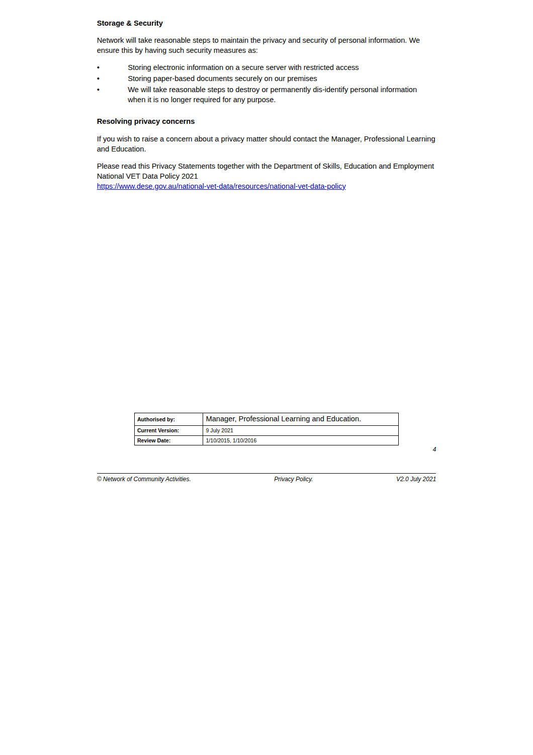Storage & Security
Network will take reasonable steps to maintain the privacy and security of personal information. We ensure this by having such security measures as:
Storing electronic information on a secure server with restricted access
Storing paper-based documents securely on our premises
We will take reasonable steps to destroy or permanently dis-identify personal information when it is no longer required for any purpose.
Resolving privacy concerns
If you wish to raise a concern about a privacy matter should contact the Manager, Professional Learning and Education.
Please read this Privacy Statements together with the Department of Skills, Education and Employment National VET Data Policy 2021
https://www.dese.gov.au/national-vet-data/resources/national-vet-data-policy
| Authorised by: | Manager, Professional Learning and Education. |
| Current Version: | 9 July 2021 |
| Review Date: | 1/10/2015, 1/10/2016 |
4
© Network of Community Activities. Privacy Policy. V2.0 July 2021